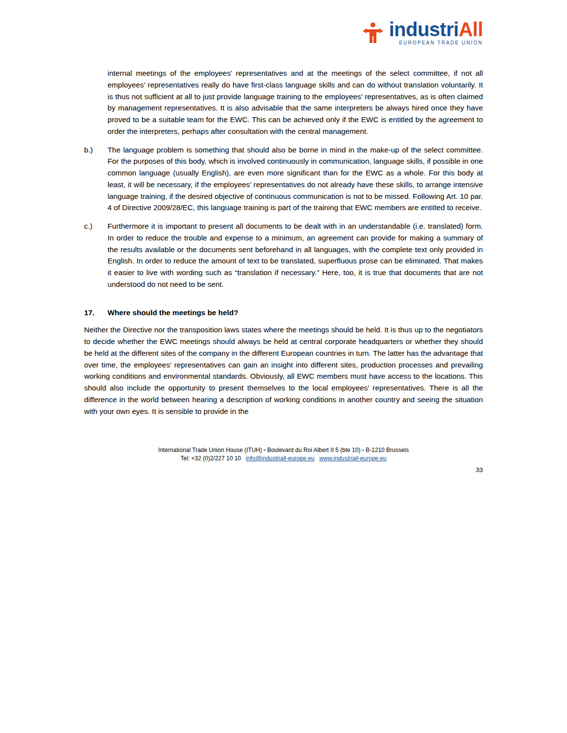industriAll
EUROPEAN TRADE UNION
internal meetings of the employees’ representatives and at the meetings of the select committee, if not all employees’ representatives really do have first-class language skills and can do without translation voluntarily. It is thus not sufficient at all to just provide language training to the employees’ representatives, as is often claimed by management representatives. It is also advisable that the same interpreters be always hired once they have proved to be a suitable team for the EWC. This can be achieved only if the EWC is entitled by the agreement to order the interpreters, perhaps after consultation with the central management.
b.) The language problem is something that should also be borne in mind in the make-up of the select committee. For the purposes of this body, which is involved continuously in communication, language skills, if possible in one common language (usually English), are even more significant than for the EWC as a whole. For this body at least, it will be necessary, if the employees’ representatives do not already have these skills, to arrange intensive language training, if the desired objective of continuous communication is not to be missed. Following Art. 10 par. 4 of Directive 2009/28/EC, this language training is part of the training that EWC members are entitled to receive.
c.) Furthermore it is important to present all documents to be dealt with in an understandable (i.e. translated) form. In order to reduce the trouble and expense to a minimum, an agreement can provide for making a summary of the results available or the documents sent beforehand in all languages, with the complete text only provided in English. In order to reduce the amount of text to be translated, superfluous prose can be eliminated. That makes it easier to live with wording such as “translation if necessary.” Here, too, it is true that documents that are not understood do not need to be sent.
17. Where should the meetings be held?
Neither the Directive nor the transposition laws states where the meetings should be held. It is thus up to the negotiators to decide whether the EWC meetings should always be held at central corporate headquarters or whether they should be held at the different sites of the company in the different European countries in turn. The latter has the advantage that over time, the employees’ representatives can gain an insight into different sites, production processes and prevailing working conditions and environmental standards. Obviously, all EWC members must have access to the locations. This should also include the opportunity to present themselves to the local employees’ representatives. There is all the difference in the world between hearing a description of working conditions in another country and seeing the situation with your own eyes. It is sensible to provide in the
International Trade Union House (ITUH) - Boulevard du Roi Albert II 5 (bte 10) - B-1210 Brussels
Tel: +32 (0)2/227 10 10 info@industriall-europe.eu www.industriall-europe.eu
33